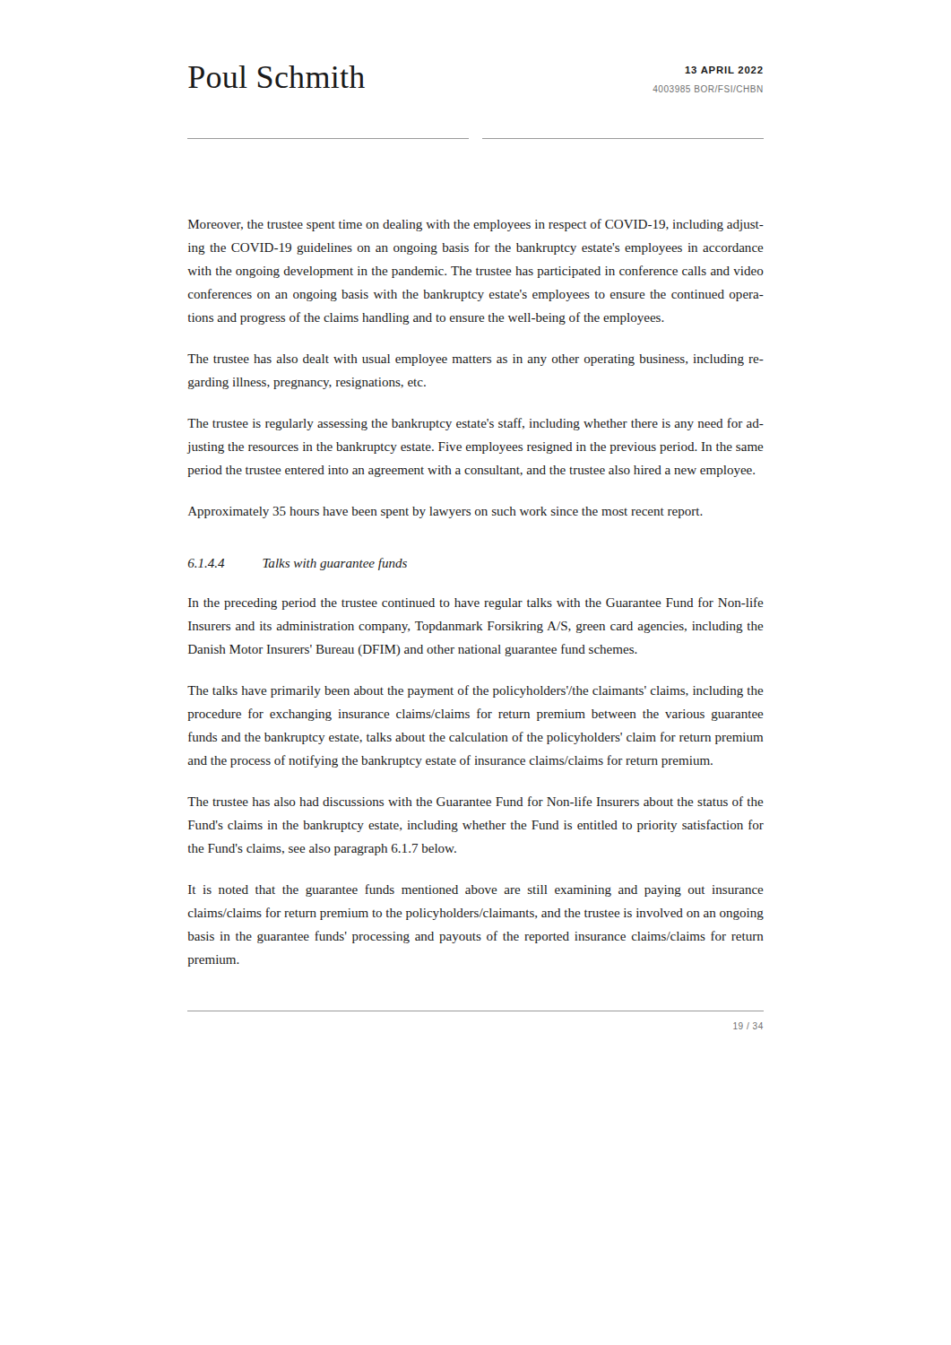Poul Schmith
13 APRIL 2022
4003985 BOR/FSI/CHBN
Moreover, the trustee spent time on dealing with the employees in respect of COVID-19, including adjusting the COVID-19 guidelines on an ongoing basis for the bankruptcy estate's employees in accordance with the ongoing development in the pandemic. The trustee has participated in conference calls and video conferences on an ongoing basis with the bankruptcy estate's employees to ensure the continued operations and progress of the claims handling and to ensure the well-being of the employees.
The trustee has also dealt with usual employee matters as in any other operating business, including regarding illness, pregnancy, resignations, etc.
The trustee is regularly assessing the bankruptcy estate's staff, including whether there is any need for adjusting the resources in the bankruptcy estate. Five employees resigned in the previous period. In the same period the trustee entered into an agreement with a consultant, and the trustee also hired a new employee.
Approximately 35 hours have been spent by lawyers on such work since the most recent report.
6.1.4.4 Talks with guarantee funds
In the preceding period the trustee continued to have regular talks with the Guarantee Fund for Non-life Insurers and its administration company, Topdanmark Forsikring A/S, green card agencies, including the Danish Motor Insurers' Bureau (DFIM) and other national guarantee fund schemes.
The talks have primarily been about the payment of the policyholders'/the claimants' claims, including the procedure for exchanging insurance claims/claims for return premium between the various guarantee funds and the bankruptcy estate, talks about the calculation of the policyholders' claim for return premium and the process of notifying the bankruptcy estate of insurance claims/claims for return premium.
The trustee has also had discussions with the Guarantee Fund for Non-life Insurers about the status of the Fund's claims in the bankruptcy estate, including whether the Fund is entitled to priority satisfaction for the Fund's claims, see also paragraph 6.1.7 below.
It is noted that the guarantee funds mentioned above are still examining and paying out insurance claims/claims for return premium to the policyholders/claimants, and the trustee is involved on an ongoing basis in the guarantee funds' processing and payouts of the reported insurance claims/claims for return premium.
19 / 34